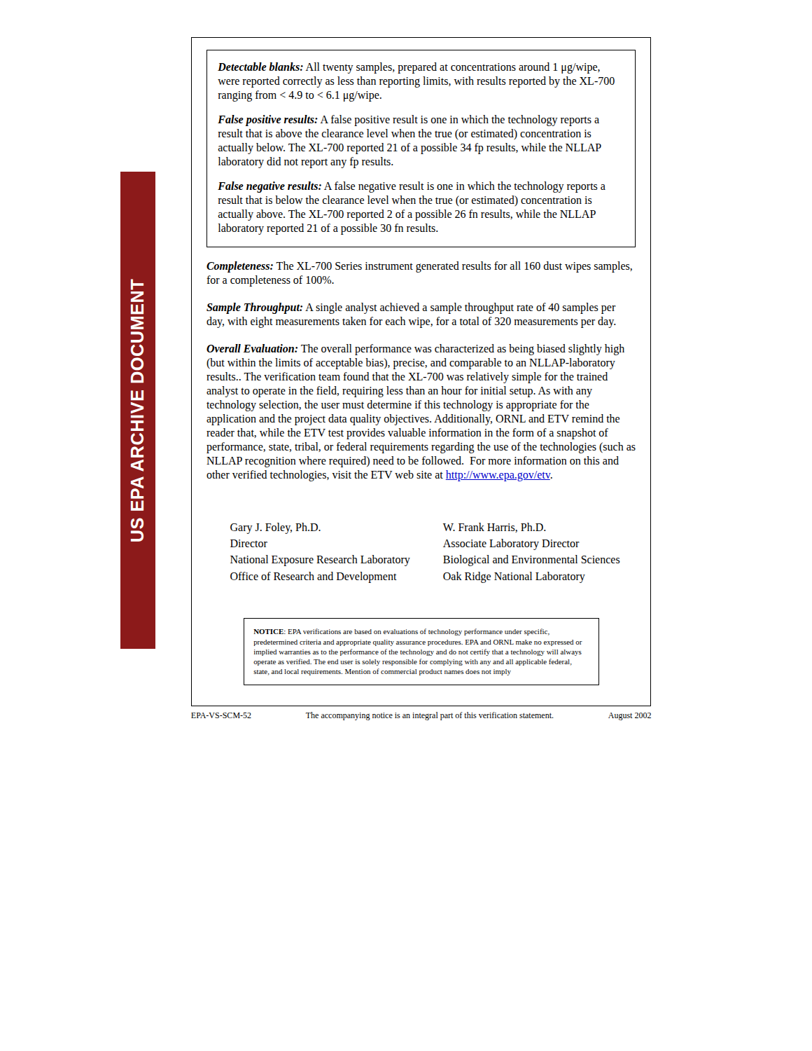US EPA ARCHIVE DOCUMENT
Detectable blanks: All twenty samples, prepared at concentrations around 1 μg/wipe, were reported correctly as less than reporting limits, with results reported by the XL-700 ranging from < 4.9 to < 6.1 μg/wipe.
False positive results: A false positive result is one in which the technology reports a result that is above the clearance level when the true (or estimated) concentration is actually below. The XL-700 reported 21 of a possible 34 fp results, while the NLLAP laboratory did not report any fp results.
False negative results: A false negative result is one in which the technology reports a result that is below the clearance level when the true (or estimated) concentration is actually above. The XL-700 reported 2 of a possible 26 fn results, while the NLLAP laboratory reported 21 of a possible 30 fn results.
Completeness: The XL-700 Series instrument generated results for all 160 dust wipes samples, for a completeness of 100%.
Sample Throughput: A single analyst achieved a sample throughput rate of 40 samples per day, with eight measurements taken for each wipe, for a total of 320 measurements per day.
Overall Evaluation: The overall performance was characterized as being biased slightly high (but within the limits of acceptable bias), precise, and comparable to an NLLAP-laboratory results.. The verification team found that the XL-700 was relatively simple for the trained analyst to operate in the field, requiring less than an hour for initial setup. As with any technology selection, the user must determine if this technology is appropriate for the application and the project data quality objectives. Additionally, ORNL and ETV remind the reader that, while the ETV test provides valuable information in the form of a snapshot of performance, state, tribal, or federal requirements regarding the use of the technologies (such as NLLAP recognition where required) need to be followed. For more information on this and other verified technologies, visit the ETV web site at http://www.epa.gov/etv.
Gary J. Foley, Ph.D.
Director
National Exposure Research Laboratory
Office of Research and Development
W. Frank Harris, Ph.D.
Associate Laboratory Director
Biological and Environmental Sciences
Oak Ridge National Laboratory
NOTICE: EPA verifications are based on evaluations of technology performance under specific, predetermined criteria and appropriate quality assurance procedures. EPA and ORNL make no expressed or implied warranties as to the performance of the technology and do not certify that a technology will always operate as verified. The end user is solely responsible for complying with any and all applicable federal, state, and local requirements. Mention of commercial product names does not imply
EPA-VS-SCM-52
The accompanying notice is an integral part of this verification statement.
August 2002